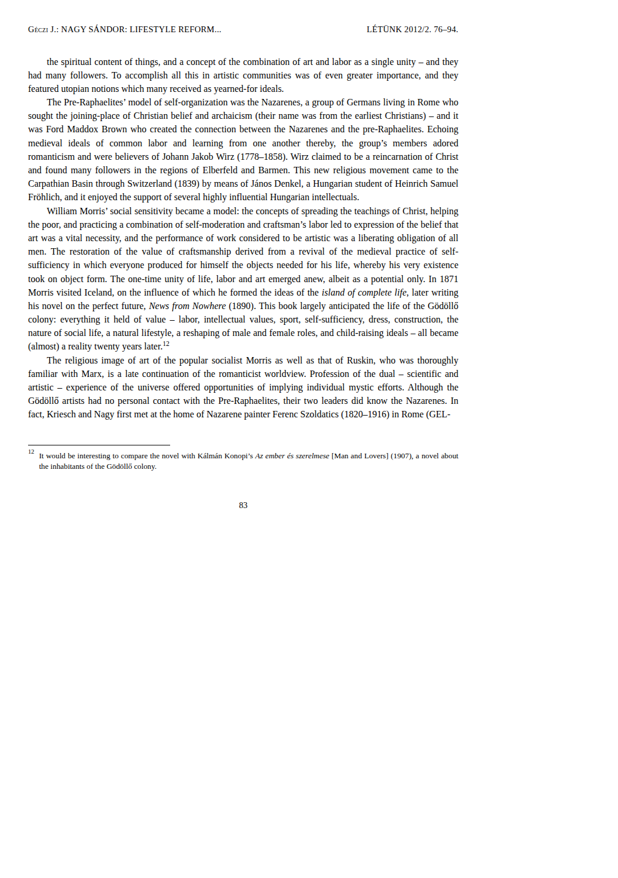Géczi J.: NAGY SÁNDOR: LIFESTYLE REFORM... LÉTÜNK 2012/2. 76–94.
the spiritual content of things, and a concept of the combination of art and labor as a single unity – and they had many followers. To accomplish all this in artistic communities was of even greater importance, and they featured utopian notions which many received as yearned-for ideals.
The Pre-Raphaelites’ model of self-organization was the Nazarenes, a group of Germans living in Rome who sought the joining-place of Christian belief and archaicism (their name was from the earliest Christians) – and it was Ford Maddox Brown who created the connection between the Nazarenes and the pre-Raphaelites. Echoing medieval ideals of common labor and learning from one another thereby, the group’s members adored romanticism and were believers of Johann Jakob Wirz (1778–1858). Wirz claimed to be a reincarnation of Christ and found many followers in the regions of Elberfeld and Barmen. This new religious movement came to the Carpathian Basin through Switzerland (1839) by means of János Denkel, a Hungarian student of Heinrich Samuel Fröhlich, and it enjoyed the support of several highly influential Hungarian intellectuals.
William Morris’ social sensitivity became a model: the concepts of spreading the teachings of Christ, helping the poor, and practicing a combination of self-moderation and craftsman’s labor led to expression of the belief that art was a vital necessity, and the performance of work considered to be artistic was a liberating obligation of all men. The restoration of the value of craftsmanship derived from a revival of the medieval practice of self-sufficiency in which everyone produced for himself the objects needed for his life, whereby his very existence took on object form. The one-time unity of life, labor and art emerged anew, albeit as a potential only. In 1871 Morris visited Iceland, on the influence of which he formed the ideas of the island of complete life, later writing his novel on the perfect future, News from Nowhere (1890). This book largely anticipated the life of the Gödöllő colony: everything it held of value – labor, intellectual values, sport, self-sufficiency, dress, construction, the nature of social life, a natural lifestyle, a reshaping of male and female roles, and child-raising ideals – all became (almost) a reality twenty years later.12
The religious image of art of the popular socialist Morris as well as that of Ruskin, who was thoroughly familiar with Marx, is a late continuation of the romanticist worldview. Profession of the dual – scientific and artistic – experience of the universe offered opportunities of implying individual mystic efforts. Although the Gödöllő artists had no personal contact with the Pre-Raphaelites, their two leaders did know the Nazarenes. In fact, Kriesch and Nagy first met at the home of Nazarene painter Ferenc Szoldatics (1820–1916) in Rome (GEL-
12 It would be interesting to compare the novel with Kálmán Konopi’s Az ember és szerelmese [Man and Lovers] (1907), a novel about the inhabitants of the Gödöllő colony.
83